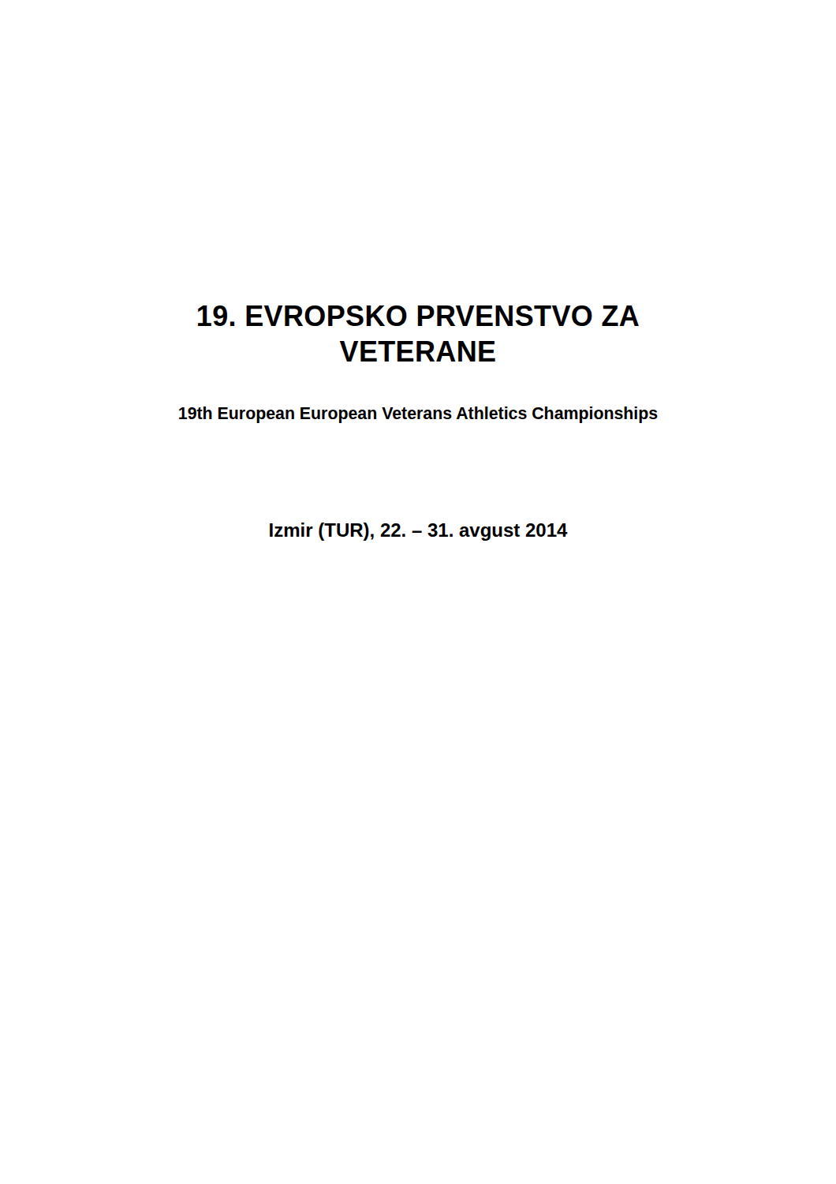19. EVROPSKO PRVENSTVO ZA VETERANE
19th European European Veterans Athletics Championships
Izmir (TUR), 22. – 31. avgust 2014